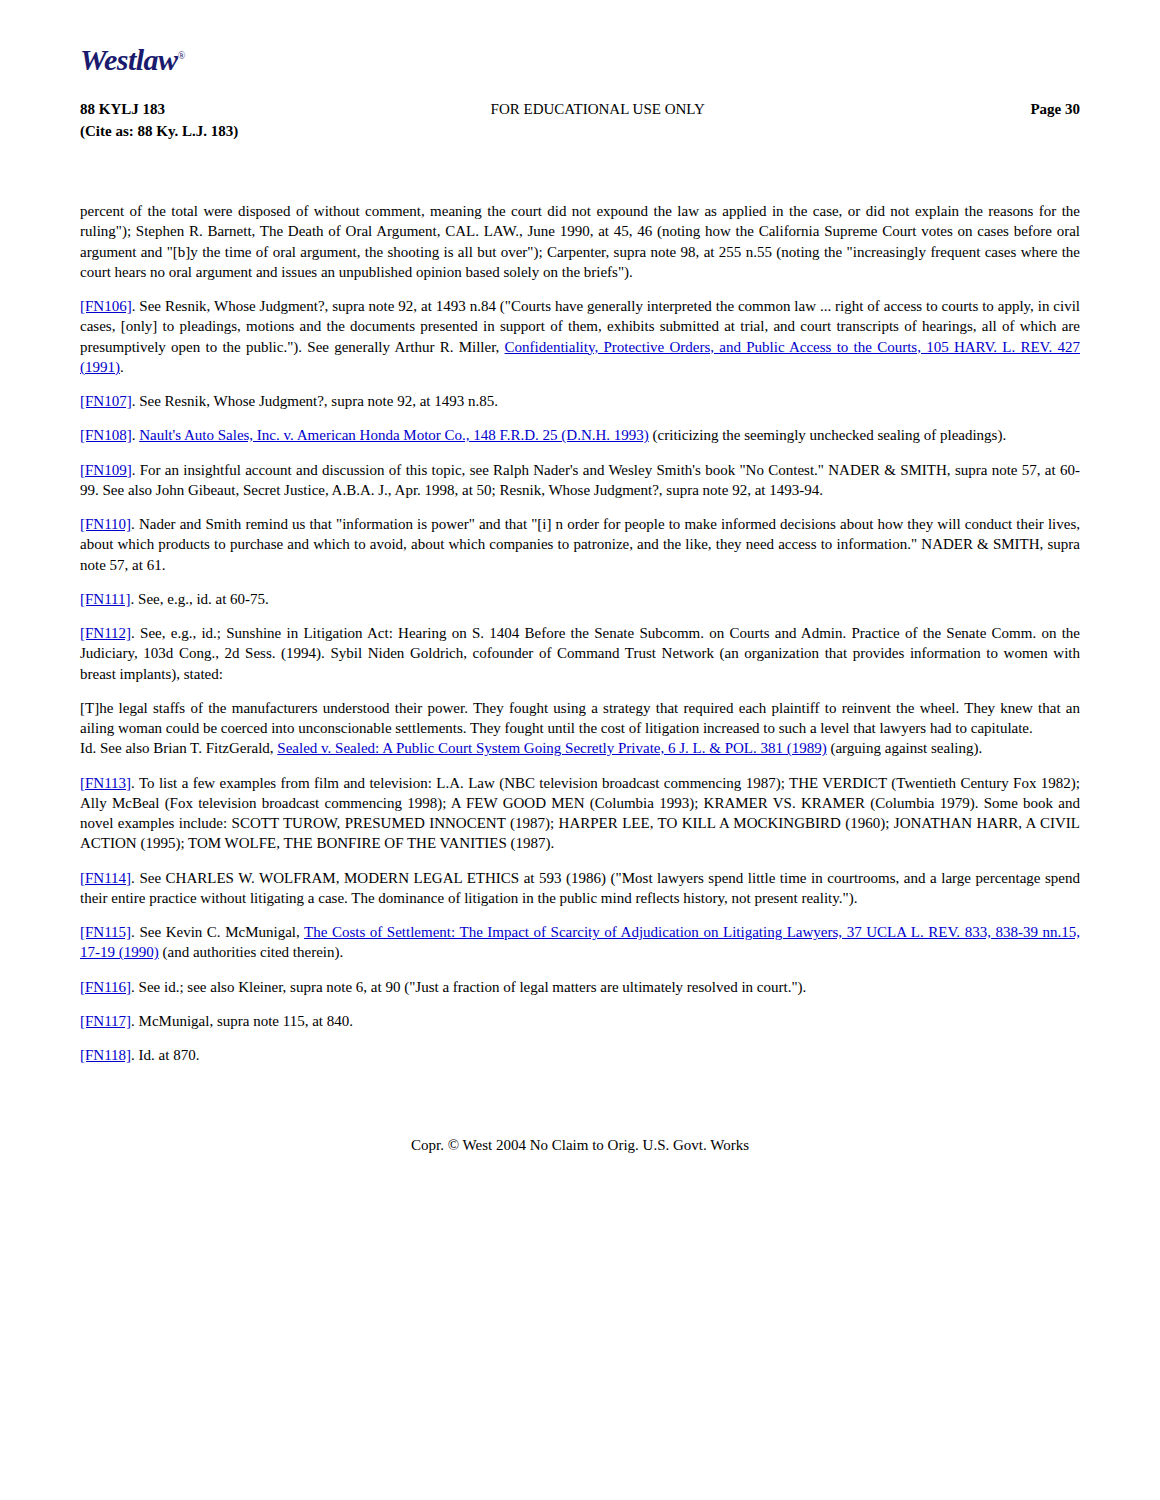Westlaw®
88 KYLJ 183
FOR EDUCATIONAL USE ONLY
Page 30
(Cite as: 88 Ky. L.J. 183)
percent of the total were disposed of without comment, meaning the court did not expound the law as applied in the case, or did not explain the reasons for the ruling"); Stephen R. Barnett, The Death of Oral Argument, CAL. LAW., June 1990, at 45, 46 (noting how the California Supreme Court votes on cases before oral argument and "[b]y the time of oral argument, the shooting is all but over"); Carpenter, supra note 98, at 255 n.55 (noting the "increasingly frequent cases where the court hears no oral argument and issues an unpublished opinion based solely on the briefs").
[FN106]. See Resnik, Whose Judgment?, supra note 92, at 1493 n.84 ("Courts have generally interpreted the common law ... right of access to courts to apply, in civil cases, [only] to pleadings, motions and the documents presented in support of them, exhibits submitted at trial, and court transcripts of hearings, all of which are presumptively open to the public."). See generally Arthur R. Miller, Confidentiality, Protective Orders, and Public Access to the Courts, 105 HARV. L. REV. 427 (1991).
[FN107]. See Resnik, Whose Judgment?, supra note 92, at 1493 n.85.
[FN108]. Nault's Auto Sales, Inc. v. American Honda Motor Co., 148 F.R.D. 25 (D.N.H. 1993) (criticizing the seemingly unchecked sealing of pleadings).
[FN109]. For an insightful account and discussion of this topic, see Ralph Nader's and Wesley Smith's book "No Contest." NADER & SMITH, supra note 57, at 60-99. See also John Gibeaut, Secret Justice, A.B.A. J., Apr. 1998, at 50; Resnik, Whose Judgment?, supra note 92, at 1493-94.
[FN110]. Nader and Smith remind us that "information is power" and that "[i] n order for people to make informed decisions about how they will conduct their lives, about which products to purchase and which to avoid, about which companies to patronize, and the like, they need access to information." NADER & SMITH, supra note 57, at 61.
[FN111]. See, e.g., id. at 60-75.
[FN112]. See, e.g., id.; Sunshine in Litigation Act: Hearing on S. 1404 Before the Senate Subcomm. on Courts and Admin. Practice of the Senate Comm. on the Judiciary, 103d Cong., 2d Sess. (1994). Sybil Niden Goldrich, cofounder of Command Trust Network (an organization that provides information to women with breast implants), stated:
[T]he legal staffs of the manufacturers understood their power. They fought using a strategy that required each plaintiff to reinvent the wheel. They knew that an ailing woman could be coerced into unconscionable settlements. They fought until the cost of litigation increased to such a level that lawyers had to capitulate.
Id. See also Brian T. FitzGerald, Sealed v. Sealed: A Public Court System Going Secretly Private, 6 J. L. & POL. 381 (1989) (arguing against sealing).
[FN113]. To list a few examples from film and television: L.A. Law (NBC television broadcast commencing 1987); THE VERDICT (Twentieth Century Fox 1982); Ally McBeal (Fox television broadcast commencing 1998); A FEW GOOD MEN (Columbia 1993); KRAMER VS. KRAMER (Columbia 1979). Some book and novel examples include: SCOTT TUROW, PRESUMED INNOCENT (1987); HARPER LEE, TO KILL A MOCKINGBIRD (1960); JONATHAN HARR, A CIVIL ACTION (1995); TOM WOLFE, THE BONFIRE OF THE VANITIES (1987).
[FN114]. See CHARLES W. WOLFRAM, MODERN LEGAL ETHICS at 593 (1986) ("Most lawyers spend little time in courtrooms, and a large percentage spend their entire practice without litigating a case. The dominance of litigation in the public mind reflects history, not present reality.").
[FN115]. See Kevin C. McMunigal, The Costs of Settlement: The Impact of Scarcity of Adjudication on Litigating Lawyers, 37 UCLA L. REV. 833, 838-39 nn.15, 17-19 (1990) (and authorities cited therein).
[FN116]. See id.; see also Kleiner, supra note 6, at 90 ("Just a fraction of legal matters are ultimately resolved in court.").
[FN117]. McMunigal, supra note 115, at 840.
[FN118]. Id. at 870.
Copr. © West 2004 No Claim to Orig. U.S. Govt. Works